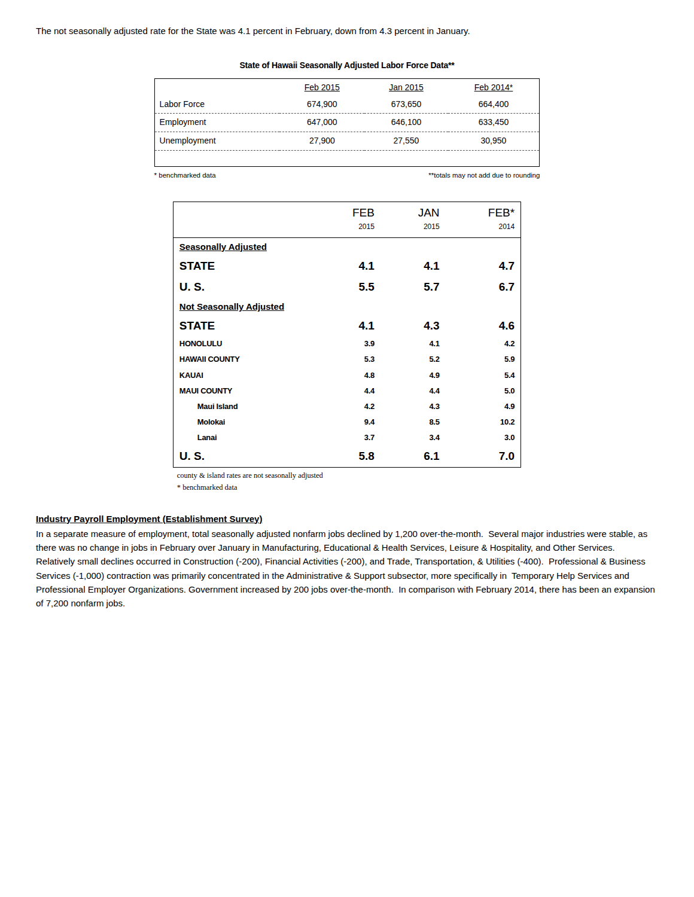The not seasonally adjusted rate for the State was 4.1 percent in February, down from 4.3 percent in January.
State of Hawaii Seasonally Adjusted Labor Force Data**
| | Feb 2015 | Jan 2015 | Feb 2014* |
| --- | --- | --- | --- |
| Labor Force | 674,900 | 673,650 | 664,400 |
| Employment | 647,000 | 646,100 | 633,450 |
| Unemployment | 27,900 | 27,550 | 30,950 |
* benchmarked data **totals may not add due to rounding
| | FEB | JAN | FEB* |
| --- | --- | --- | --- |
| | 2015 | 2015 | 2014 |
| Seasonally Adjusted |
| STATE | 4.1 | 4.1 | 4.7 |
| U. S. | 5.5 | 5.7 | 6.7 |
| Not Seasonally Adjusted |
| STATE | 4.1 | 4.3 | 4.6 |
| HONOLULU | 3.9 | 4.1 | 4.2 |
| HAWAII COUNTY | 5.3 | 5.2 | 5.9 |
| KAUAI | 4.8 | 4.9 | 5.4 |
| MAUI COUNTY | 4.4 | 4.4 | 5.0 |
| Maui Island | 4.2 | 4.3 | 4.9 |
| Molokai | 9.4 | 8.5 | 10.2 |
| Lanai | 3.7 | 3.4 | 3.0 |
| U. S. | 5.8 | 6.1 | 7.0 |
county & island rates are not seasonally adjusted
* benchmarked data
Industry Payroll Employment (Establishment Survey)
In a separate measure of employment, total seasonally adjusted nonfarm jobs declined by 1,200 over-the-month. Several major industries were stable, as there was no change in jobs in February over January in Manufacturing, Educational & Health Services, Leisure & Hospitality, and Other Services. Relatively small declines occurred in Construction (-200), Financial Activities (-200), and Trade, Transportation, & Utilities (-400). Professional & Business Services (-1,000) contraction was primarily concentrated in the Administrative & Support subsector, more specifically in Temporary Help Services and Professional Employer Organizations. Government increased by 200 jobs over-the-month. In comparison with February 2014, there has been an expansion of 7,200 nonfarm jobs.